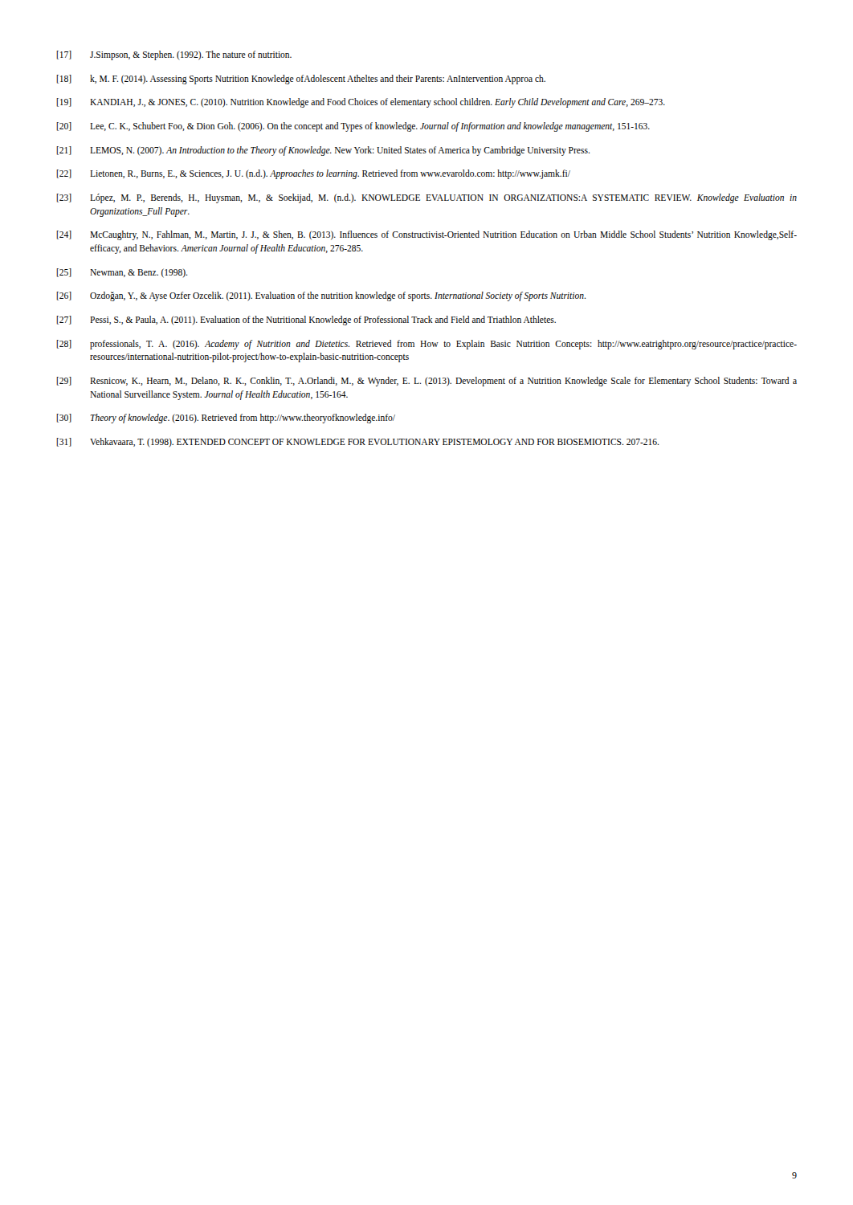[17] J.Simpson, & Stephen. (1992). The nature of nutrition.
[18] k, M. F. (2014). Assessing Sports Nutrition Knowledge ofAdolescent Atheltes and their Parents: AnIntervention Approa ch.
[19] KANDIAH, J., & JONES, C. (2010). Nutrition Knowledge and Food Choices of elementary school children. Early Child Development and Care, 269–273.
[20] Lee, C. K., Schubert Foo, & Dion Goh. (2006). On the concept and Types of knowledge. Journal of Information and knowledge management, 151-163.
[21] LEMOS, N. (2007). An Introduction to the Theory of Knowledge. New York: United States of America by Cambridge University Press.
[22] Lietonen, R., Burns, E., & Sciences, J. U. (n.d.). Approaches to learning. Retrieved from www.evaroldo.com: http://www.jamk.fi/
[23] López, M. P., Berends, H., Huysman, M., & Soekijad, M. (n.d.). KNOWLEDGE EVALUATION IN ORGANIZATIONS:A SYSTEMATIC REVIEW. Knowledge Evaluation in Organizations_Full Paper.
[24] McCaughtry, N., Fahlman, M., Martin, J. J., & Shen, B. (2013). Influences of Constructivist-Oriented Nutrition Education on Urban Middle School Students’ Nutrition Knowledge,Self-efficacy, and Behaviors. American Journal of Health Education, 276-285.
[25] Newman, & Benz. (1998).
[26] Ozdoğan, Y., & Ayse Ozfer Ozcelik. (2011). Evaluation of the nutrition knowledge of sports. International Society of Sports Nutrition.
[27] Pessi, S., & Paula, A. (2011). Evaluation of the Nutritional Knowledge of Professional Track and Field and Triathlon Athletes.
[28] professionals, T. A. (2016). Academy of Nutrition and Dietetics. Retrieved from How to Explain Basic Nutrition Concepts: http://www.eatrightpro.org/resource/practice/practice-resources/international-nutrition-pilot-project/how-to-explain-basic-nutrition-concepts
[29] Resnicow, K., Hearn, M., Delano, R. K., Conklin, T., A.Orlandi, M., & Wynder, E. L. (2013). Development of a Nutrition Knowledge Scale for Elementary School Students: Toward a National Surveillance System. Journal of Health Education, 156-164.
[30] Theory of knowledge. (2016). Retrieved from http://www.theoryofknowledge.info/
[31] Vehkavaara, T. (1998). EXTENDED CONCEPT OF KNOWLEDGE FOR EVOLUTIONARY EPISTEMOLOGY AND FOR BIOSEMIOTICS. 207-216.
9